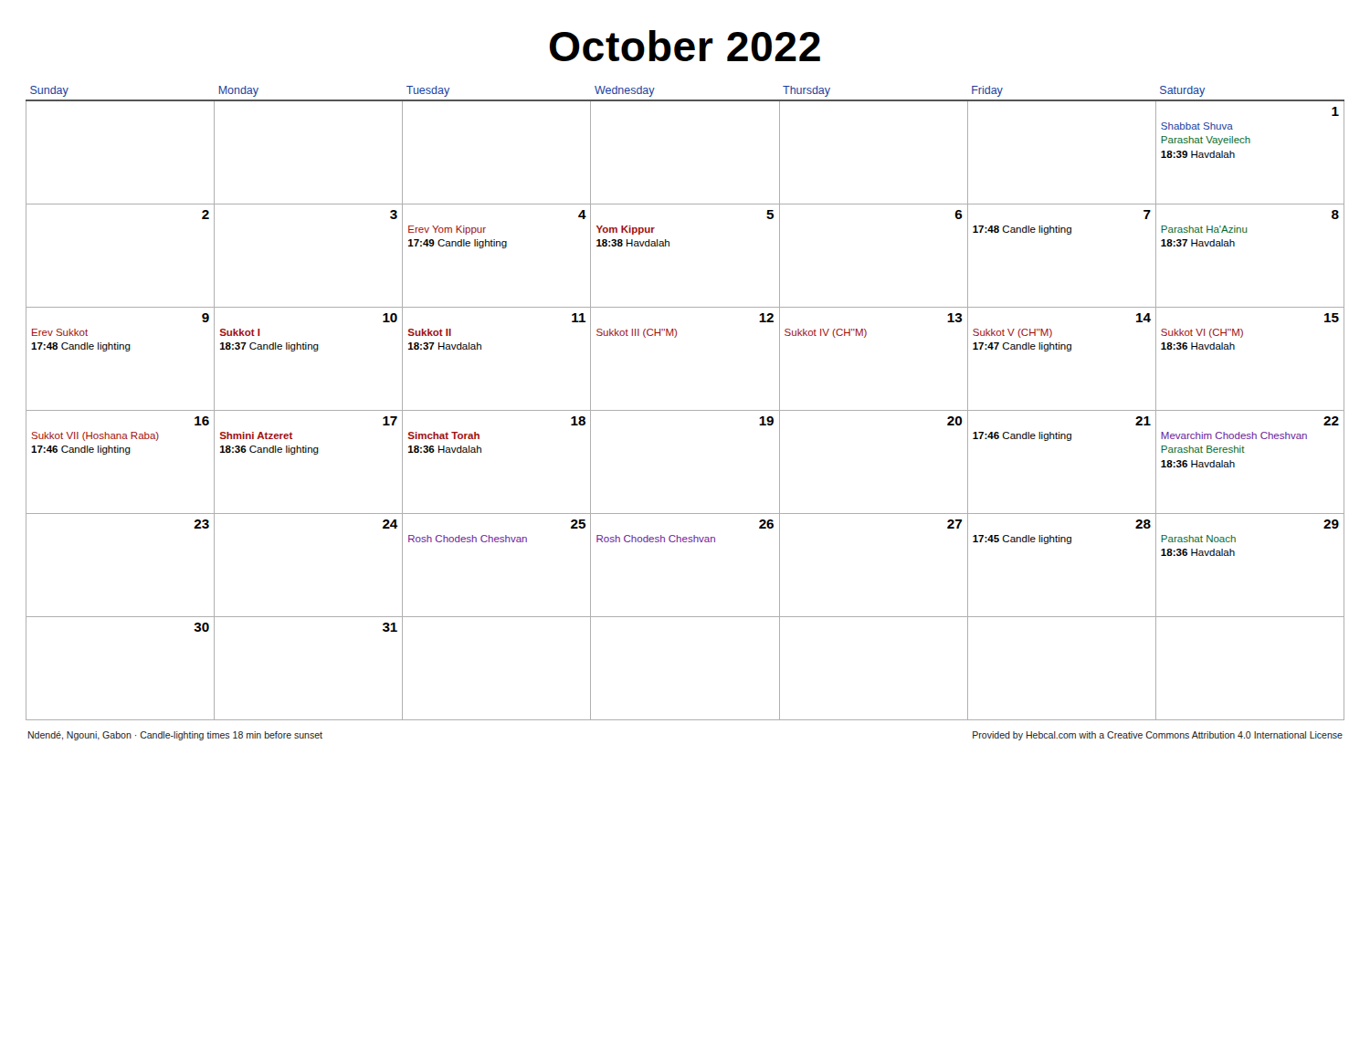October 2022
| Sunday | Monday | Tuesday | Wednesday | Thursday | Friday | Saturday |
| --- | --- | --- | --- | --- | --- | --- |
| | | | | | | 1 Shabbat Shuva Parashat Vayeilech 18:39 Havdalah |
| 2 | 3 | 4 Erev Yom Kippur 17:49 Candle lighting | 5 Yom Kippur 18:38 Havdalah | 6 | 7 17:48 Candle lighting | 8 Parashat Ha'Azinu 18:37 Havdalah |
| 9 Erev Sukkot 17:48 Candle lighting | 10 Sukkot I 18:37 Candle lighting | 11 Sukkot II 18:37 Havdalah | 12 Sukkot III (CH''M) | 13 Sukkot IV (CH''M) | 14 Sukkot V (CH''M) 17:47 Candle lighting | 15 Sukkot VI (CH''M) 18:36 Havdalah |
| 16 Sukkot VII (Hoshana Raba) 17:46 Candle lighting | 17 Shmini Atzeret 18:36 Candle lighting | 18 Simchat Torah 18:36 Havdalah | 19 | 20 | 21 17:46 Candle lighting | 22 Mevarchim Chodesh Cheshvan Parashat Bereshit 18:36 Havdalah |
| 23 | 24 | 25 Rosh Chodesh Cheshvan | 26 Rosh Chodesh Cheshvan | 27 | 28 17:45 Candle lighting | 29 Parashat Noach 18:36 Havdalah |
| 30 | 31 | | | | | |
Ndendé, Ngouni, Gabon · Candle-lighting times 18 min before sunset
Provided by Hebcal.com with a Creative Commons Attribution 4.0 International License